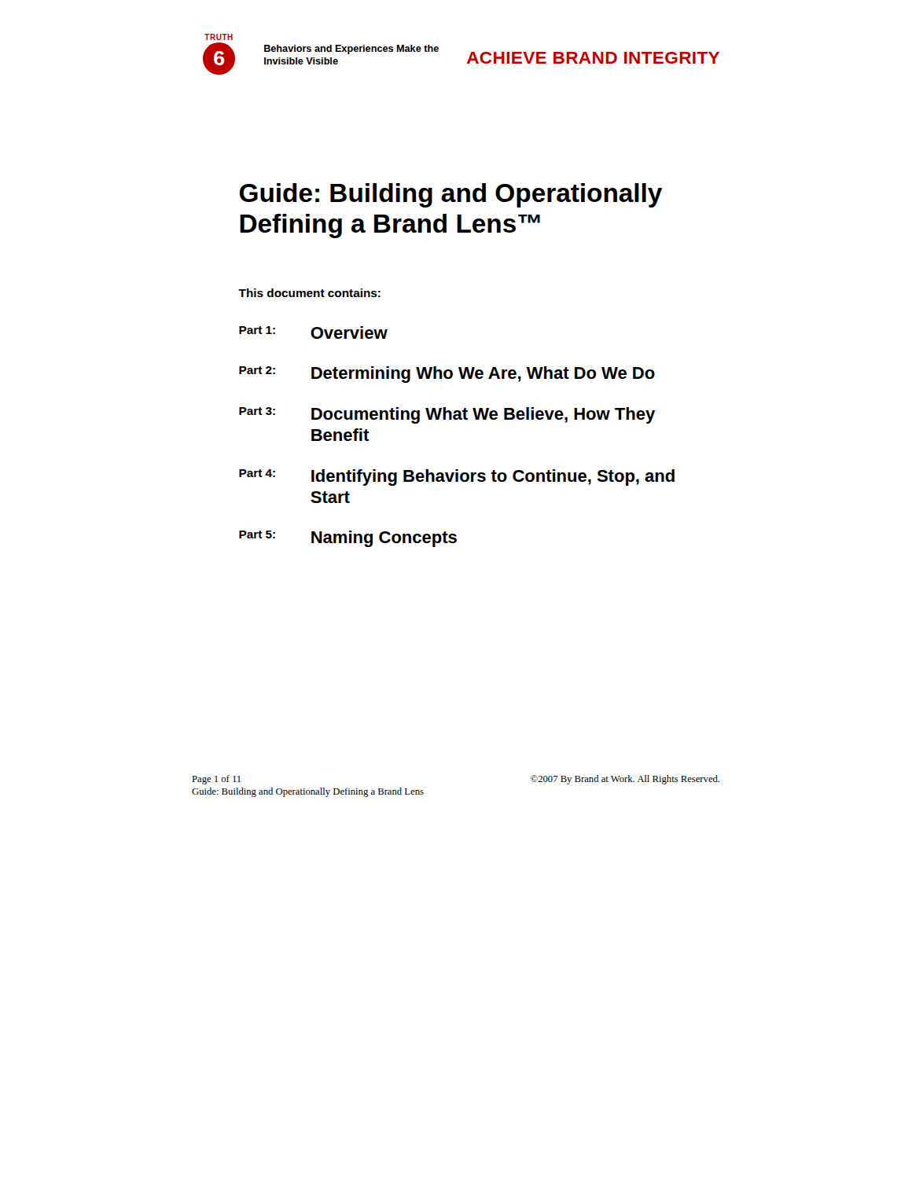TRUTH
6
Behaviors and Experiences Make the Invisible Visible
ACHIEVE BRAND INTEGRITY
Guide: Building and Operationally Defining a Brand Lens™
This document contains:
Part 1: Overview
Part 2: Determining Who We Are, What Do We Do
Part 3: Documenting What We Believe, How They Benefit
Part 4: Identifying Behaviors to Continue, Stop, and Start
Part 5: Naming Concepts
Page 1 of 11
Guide: Building and Operationally Defining a Brand Lens
©2007 By Brand at Work. All Rights Reserved.